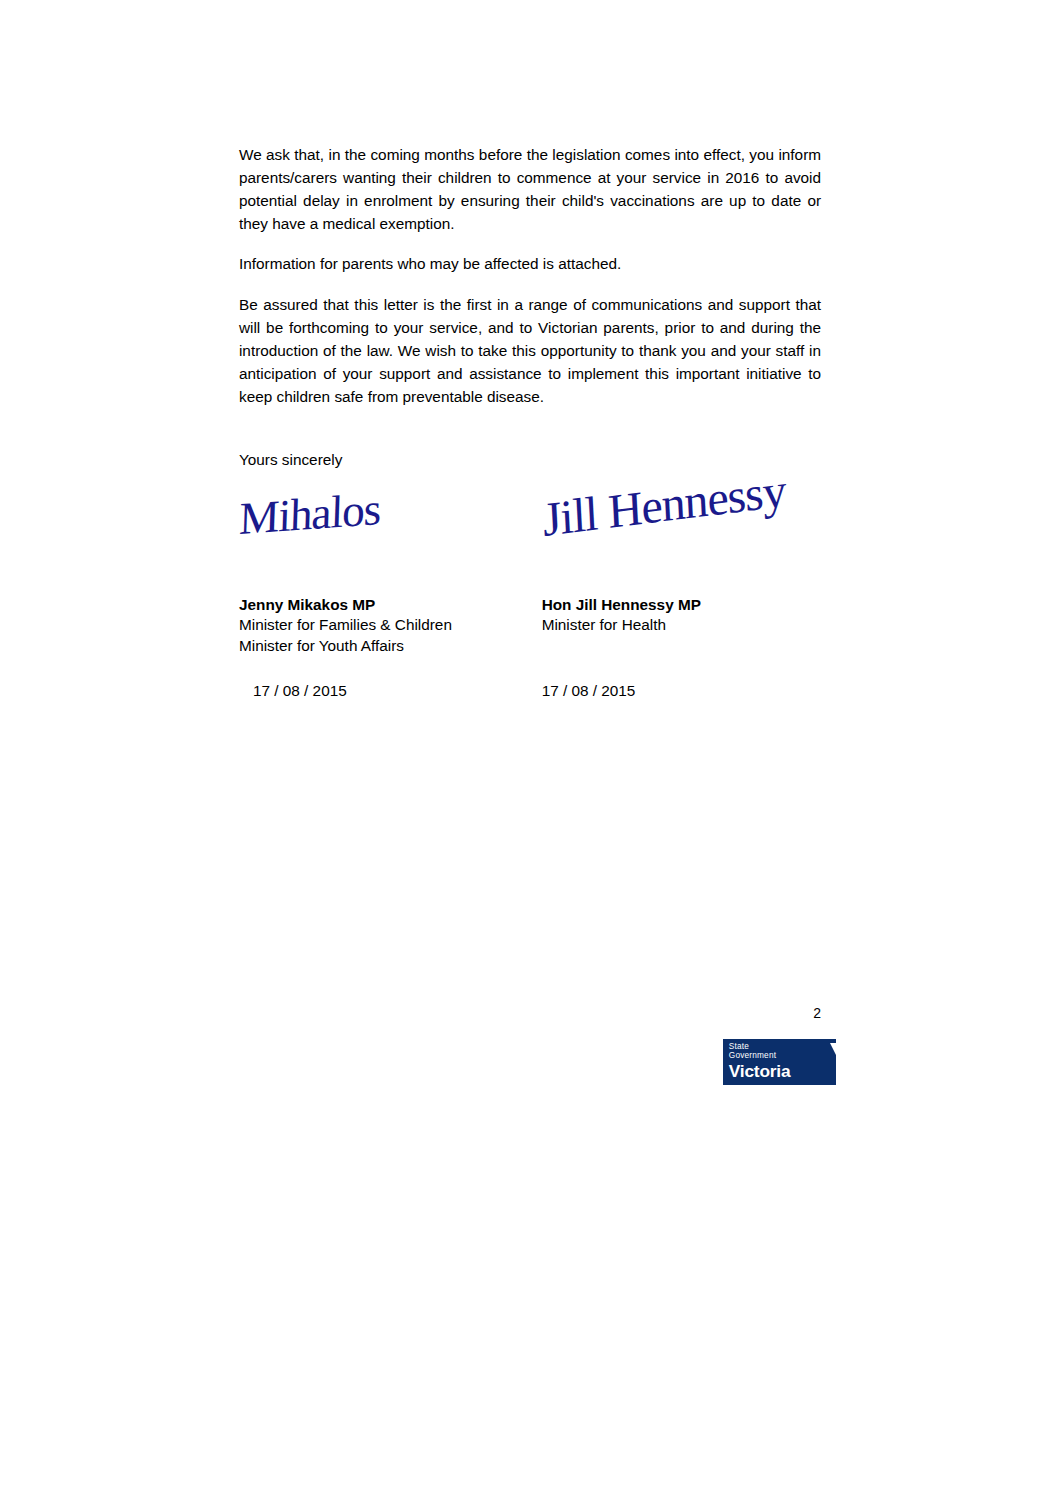We ask that, in the coming months before the legislation comes into effect, you inform parents/carers wanting their children to commence at your service in 2016 to avoid potential delay in enrolment by ensuring their child's vaccinations are up to date or they have a medical exemption.
Information for parents who may be affected is attached.
Be assured that this letter is the first in a range of communications and support that will be forthcoming to your service, and to Victorian parents, prior to and during the introduction of the law. We wish to take this opportunity to thank you and your staff in anticipation of your support and assistance to implement this important initiative to keep children safe from preventable disease.
Yours sincerely
Mihalos Jill Hennessy
| Jenny Mikakos MP Minister for Families & Children Minister for Youth Affairs | Hon Jill Hennessy MP Minister for Health |
| 17 / 08 / 2015 | 17 / 08 / 2015 |
2
State Government Victoria